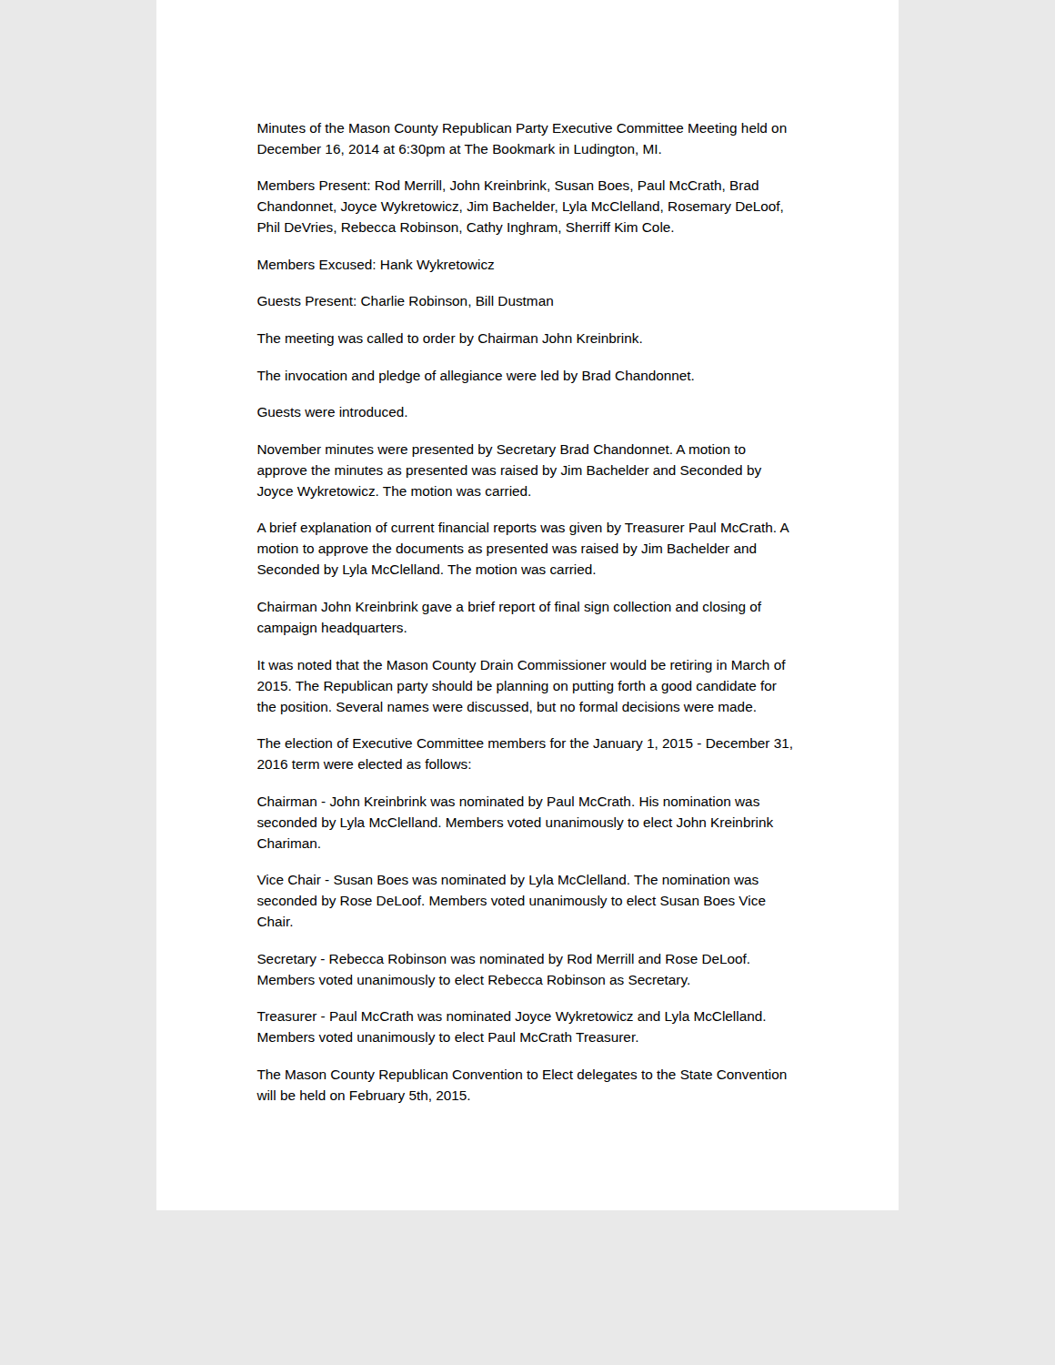Minutes of the Mason County Republican Party Executive Committee Meeting held on December 16, 2014 at 6:30pm at The Bookmark in Ludington, MI.
Members Present: Rod Merrill, John Kreinbrink, Susan Boes, Paul McCrath, Brad Chandonnet, Joyce Wykretowicz, Jim Bachelder, Lyla McClelland, Rosemary DeLoof, Phil DeVries, Rebecca Robinson, Cathy Inghram, Sherriff Kim Cole.
Members Excused: Hank Wykretowicz
Guests Present: Charlie Robinson, Bill Dustman
The meeting was called to order by Chairman John Kreinbrink.
The invocation and pledge of allegiance were led by Brad Chandonnet.
Guests were introduced.
November minutes were presented by Secretary Brad Chandonnet. A motion to approve the minutes as presented was raised by Jim Bachelder and Seconded by Joyce Wykretowicz. The motion was carried.
A brief explanation of current financial reports was given by Treasurer Paul McCrath. A motion to approve the documents as presented was raised by Jim Bachelder and Seconded by Lyla McClelland. The motion was carried.
Chairman John Kreinbrink gave a brief report of final sign collection and closing of campaign headquarters.
It was noted that the Mason County Drain Commissioner would be retiring in March of 2015. The Republican party should be planning on putting forth a good candidate for the position. Several names were discussed, but no formal decisions were made.
The election of Executive Committee members for the January 1, 2015 - December 31, 2016 term were elected as follows:
Chairman - John Kreinbrink was nominated by Paul McCrath. His nomination was seconded by Lyla McClelland. Members voted unanimously to elect John Kreinbrink Chariman.
Vice Chair - Susan Boes was nominated by Lyla McClelland. The nomination was seconded by Rose DeLoof. Members voted unanimously to elect Susan Boes Vice Chair.
Secretary - Rebecca Robinson was nominated by Rod Merrill and Rose DeLoof. Members voted unanimously to elect Rebecca Robinson as Secretary.
Treasurer - Paul McCrath was nominated Joyce Wykretowicz and Lyla McClelland. Members voted unanimously to elect Paul McCrath Treasurer.
The Mason County Republican Convention to Elect delegates to the State Convention will be held on February 5th, 2015.